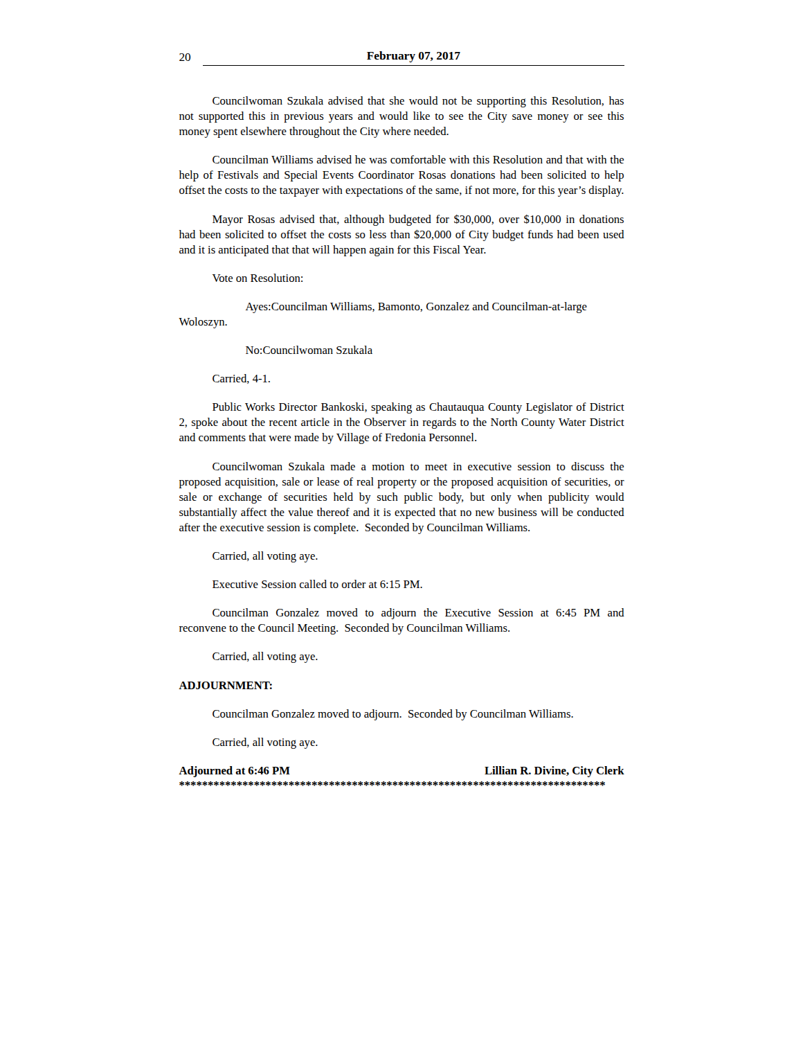20
February 07, 2017
Councilwoman Szukala advised that she would not be supporting this Resolution, has not supported this in previous years and would like to see the City save money or see this money spent elsewhere throughout the City where needed.
Councilman Williams advised he was comfortable with this Resolution and that with the help of Festivals and Special Events Coordinator Rosas donations had been solicited to help offset the costs to the taxpayer with expectations of the same, if not more, for this year’s display.
Mayor Rosas advised that, although budgeted for $30,000, over $10,000 in donations had been solicited to offset the costs so less than $20,000 of City budget funds had been used and it is anticipated that that will happen again for this Fiscal Year.
Vote on Resolution:
Ayes: Councilman Williams, Bamonto, Gonzalez and Councilman-at-large Woloszyn.
No: Councilwoman Szukala
Carried, 4-1.
Public Works Director Bankoski, speaking as Chautauqua County Legislator of District 2, spoke about the recent article in the Observer in regards to the North County Water District and comments that were made by Village of Fredonia Personnel.
Councilwoman Szukala made a motion to meet in executive session to discuss the proposed acquisition, sale or lease of real property or the proposed acquisition of securities, or sale or exchange of securities held by such public body, but only when publicity would substantially affect the value thereof and it is expected that no new business will be conducted after the executive session is complete. Seconded by Councilman Williams.
Carried, all voting aye.
Executive Session called to order at 6:15 PM.
Councilman Gonzalez moved to adjourn the Executive Session at 6:45 PM and reconvene to the Council Meeting. Seconded by Councilman Williams.
Carried, all voting aye.
ADJOURNMENT:
Councilman Gonzalez moved to adjourn. Seconded by Councilman Williams.
Carried, all voting aye.
Adjourned at 6:46 PM Lillian R. Divine, City Clerk
**************************************************************************